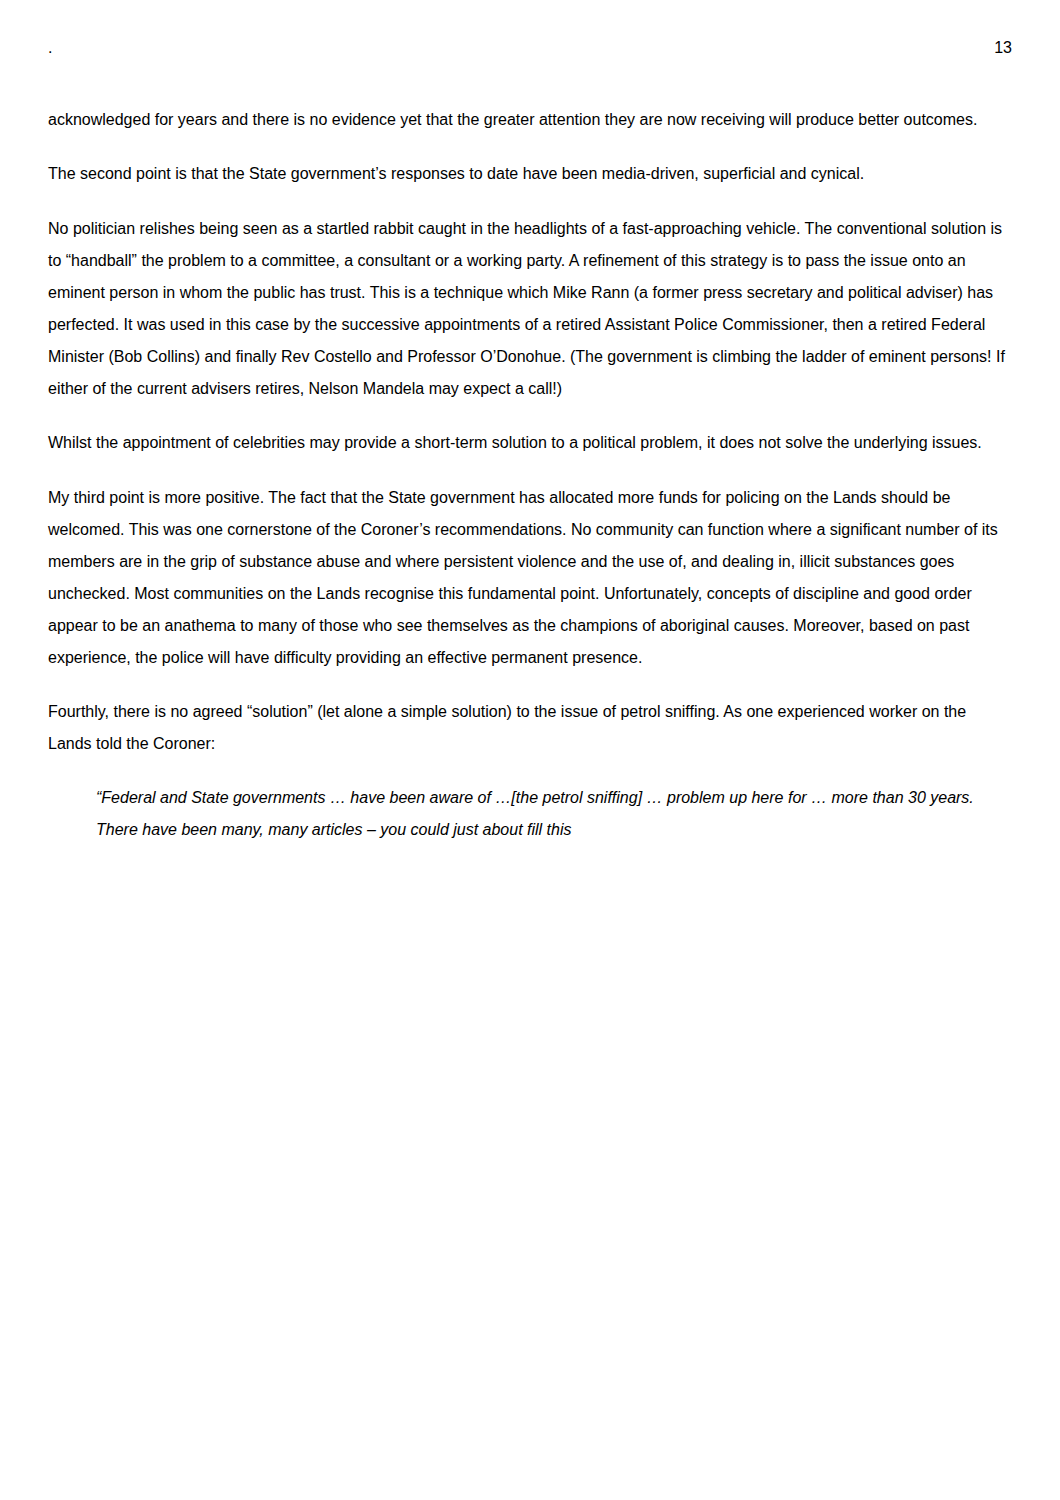. 13
acknowledged for years and there is no evidence yet that the greater attention they are now receiving will produce better outcomes.
The second point is that the State government’s responses to date have been media-driven, superficial and cynical.
No politician relishes being seen as a startled rabbit caught in the headlights of a fast-approaching vehicle. The conventional solution is to “handball” the problem to a committee, a consultant or a working party. A refinement of this strategy is to pass the issue onto an eminent person in whom the public has trust. This is a technique which Mike Rann (a former press secretary and political adviser) has perfected. It was used in this case by the successive appointments of a retired Assistant Police Commissioner, then a retired Federal Minister (Bob Collins) and finally Rev Costello and Professor O’Donohue. (The government is climbing the ladder of eminent persons! If either of the current advisers retires, Nelson Mandela may expect a call!)
Whilst the appointment of celebrities may provide a short-term solution to a political problem, it does not solve the underlying issues.
My third point is more positive. The fact that the State government has allocated more funds for policing on the Lands should be welcomed. This was one cornerstone of the Coroner’s recommendations. No community can function where a significant number of its members are in the grip of substance abuse and where persistent violence and the use of, and dealing in, illicit substances goes unchecked. Most communities on the Lands recognise this fundamental point. Unfortunately, concepts of discipline and good order appear to be an anathema to many of those who see themselves as the champions of aboriginal causes. Moreover, based on past experience, the police will have difficulty providing an effective permanent presence.
Fourthly, there is no agreed “solution” (let alone a simple solution) to the issue of petrol sniffing. As one experienced worker on the Lands told the Coroner:
“Federal and State governments … have been aware of …[the petrol sniffing] … problem up here for … more than 30 years. There have been many, many articles – you could just about fill this